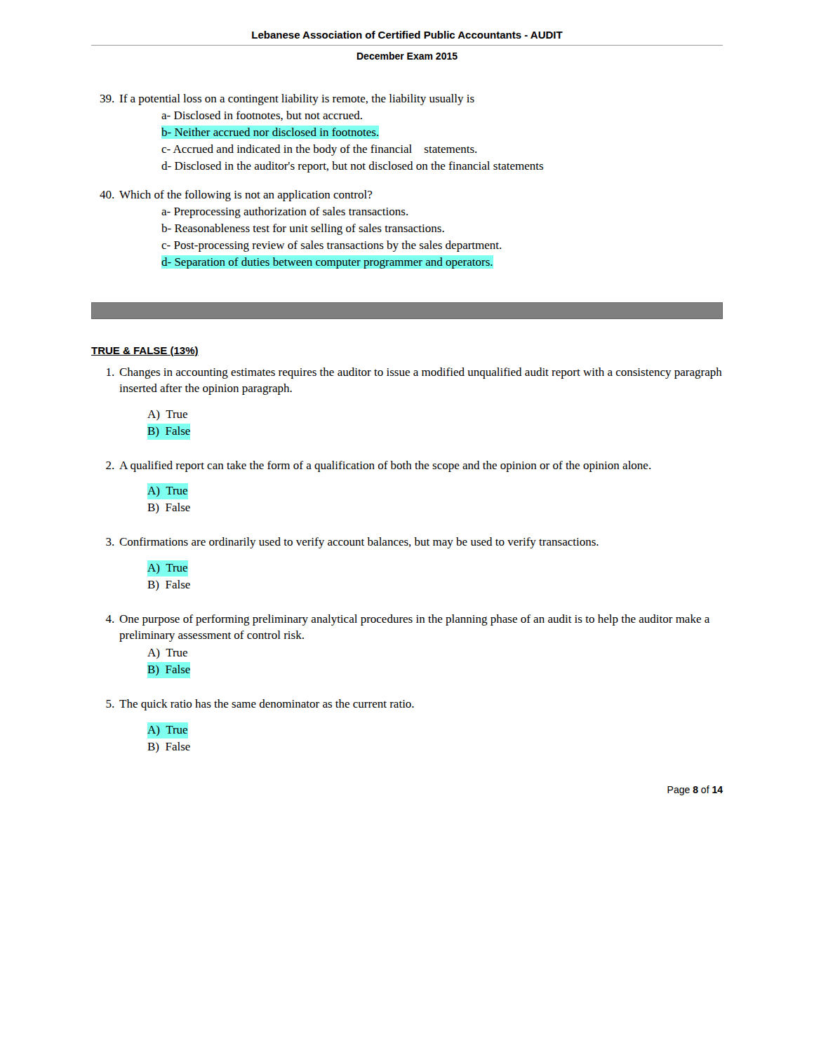Lebanese Association of Certified Public Accountants - AUDIT
December Exam 2015
39. If a potential loss on a contingent liability is remote, the liability usually is
a- Disclosed in footnotes, but not accrued.
b- Neither accrued nor disclosed in footnotes.
c- Accrued and indicated in the body of the financial statements.
d- Disclosed in the auditor's report, but not disclosed on the financial statements
40. Which of the following is not an application control?
a- Preprocessing authorization of sales transactions.
b- Reasonableness test for unit selling of sales transactions.
c- Post-processing review of sales transactions by the sales department.
d- Separation of duties between computer programmer and operators.
TRUE & FALSE (13%)
1. Changes in accounting estimates requires the auditor to issue a modified unqualified audit report with a consistency paragraph inserted after the opinion paragraph.
A) True
B) False
2. A qualified report can take the form of a qualification of both the scope and the opinion or of the opinion alone.
A) True
B) False
3. Confirmations are ordinarily used to verify account balances, but may be used to verify transactions.
A) True
B) False
4. One purpose of performing preliminary analytical procedures in the planning phase of an audit is to help the auditor make a preliminary assessment of control risk.
A) True
B) False
5. The quick ratio has the same denominator as the current ratio.
A) True
B) False
Page 8 of 14